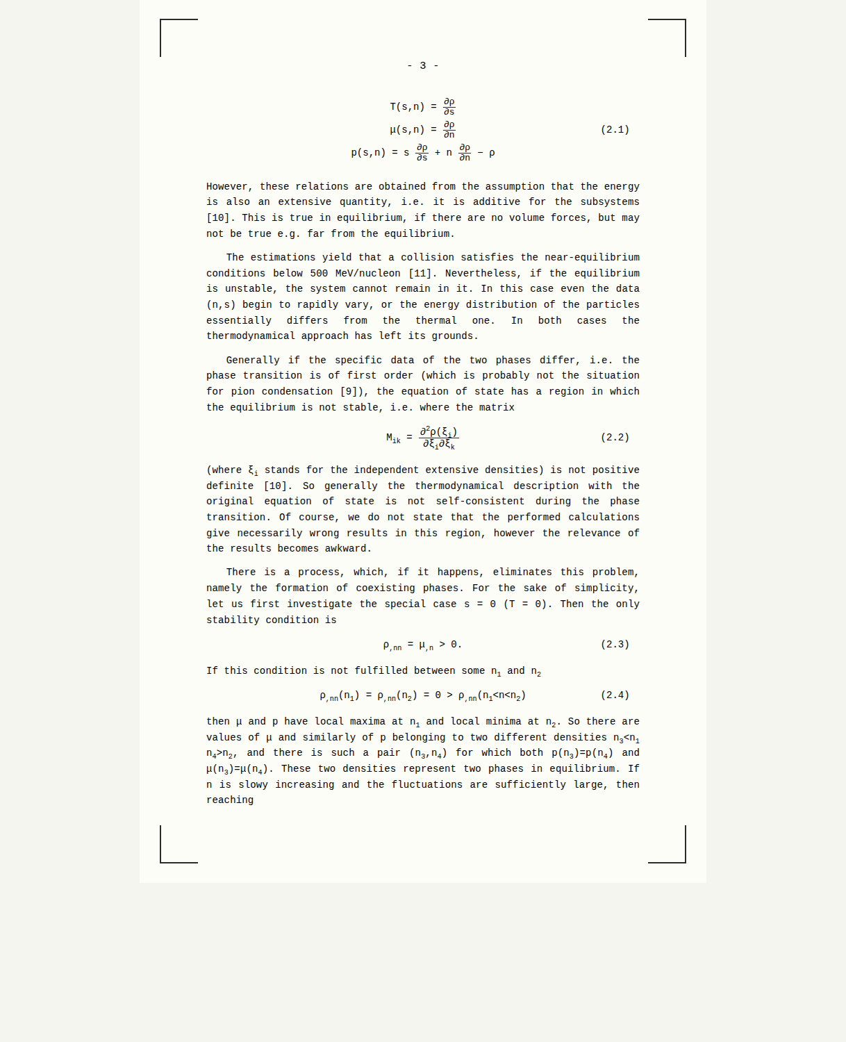- 3 -
T(s,n) = ∂ρ∂s μ(s,n) = ∂ρ∂n(2.1) p(s,n) = s ∂ρ∂s + n ∂ρ∂n − ρ
However, these relations are obtained from the assumption that the energy is also an extensive quantity, i.e. it is additive for the subsystems [10]. This is true in equilibrium, if there are no volume forces, but may not be true e.g. far from the equilibrium.
The estimations yield that a collision satisfies the near-equilibrium conditions below 500 MeV/nucleon [11]. Nevertheless, if the equilibrium is unstable, the system cannot remain in it. In this case even the data (n,s) begin to rapidly vary, or the energy distribution of the particles essentially differs from the thermal one. In both cases the thermodynamical approach has left its grounds.
Generally if the specific data of the two phases differ, i.e. the phase transition is of first order (which is probably not the situation for pion condensation [9]), the equation of state has a region in which the equilibrium is not stable, i.e. where the matrix
Mik = ∂2ρ(ξi)∂ξi∂ξk (2.2)
(where ξi stands for the independent extensive densities) is not positive definite [10]. So generally the thermodynamical description with the original equation of state is not self-consistent during the phase transition. Of course, we do not state that the performed calculations give necessarily wrong results in this region, however the relevance of the results becomes awkward.
There is a process, which, if it happens, eliminates this problem, namely the formation of coexisting phases. For the sake of simplicity, let us first investigate the special case s = 0 (T = 0). Then the only stability condition is
ρ,nn = μ,n > 0. (2.3)
If this condition is not fulfilled between some n1 and n2
ρ,nn(n1) = ρ,nn(n2) = 0 > ρ,nn(n1<n<n2) (2.4)
then μ and p have local maxima at n1 and local minima at n2. So there are values of μ and similarly of p belonging to two different densities n3<n1 n4>n2, and there is such a pair (n3,n4) for which both p(n3)=p(n4) and μ(n3)=μ(n4). These two densities represent two phases in equilibrium. If n is slowy increasing and the fluctuations are sufficiently large, then reaching